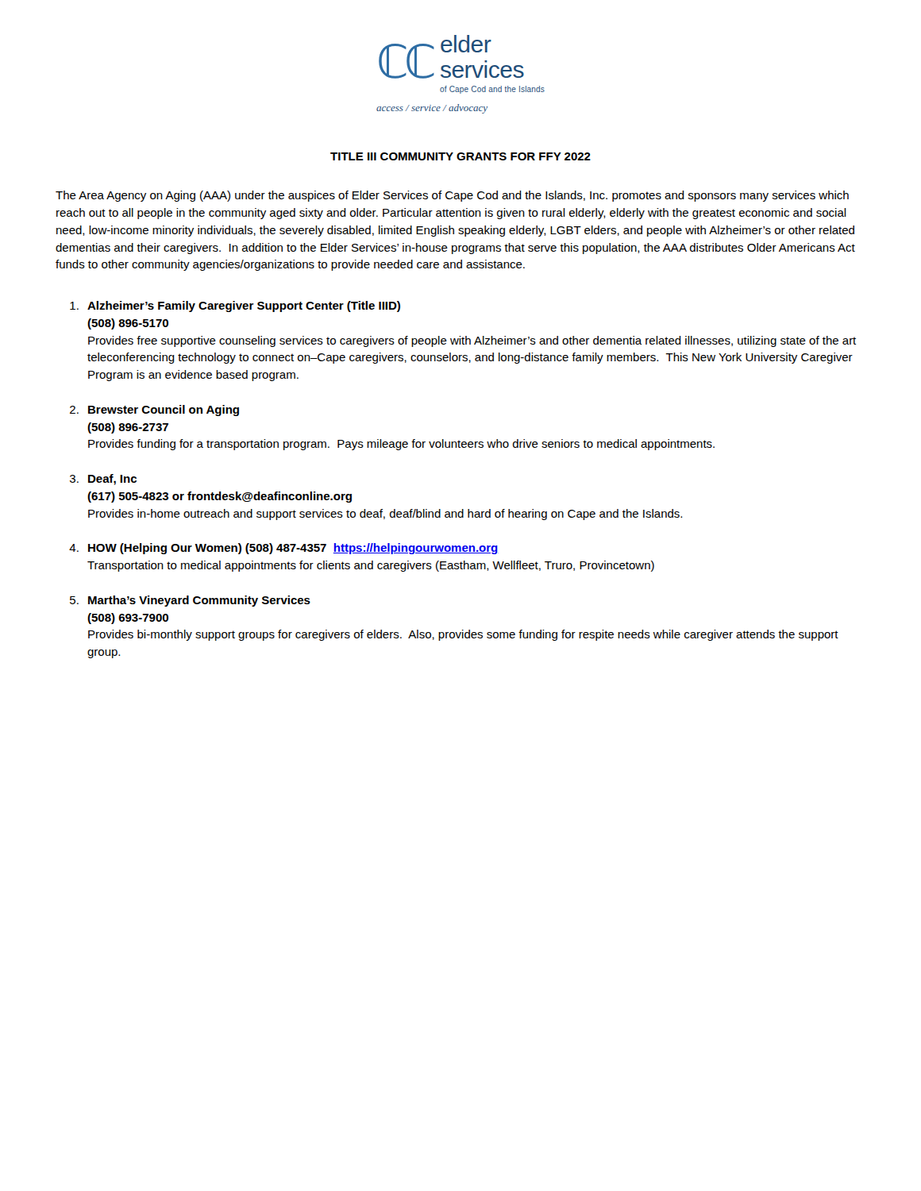ℂℂ elder
services
of Cape Cod and the Islands
access / service / advocacy
TITLE III COMMUNITY GRANTS FOR FFY 2022
The Area Agency on Aging (AAA) under the auspices of Elder Services of Cape Cod and the Islands, Inc. promotes and sponsors many services which reach out to all people in the community aged sixty and older. Particular attention is given to rural elderly, elderly with the greatest economic and social need, low-income minority individuals, the severely disabled, limited English speaking elderly, LGBT elders, and people with Alzheimer’s or other related dementias and their caregivers. In addition to the Elder Services’ in-house programs that serve this population, the AAA distributes Older Americans Act funds to other community agencies/organizations to provide needed care and assistance.
Alzheimer’s Family Caregiver Support Center (Title IIID)
(508) 896-5170
Provides free supportive counseling services to caregivers of people with Alzheimer’s and other dementia related illnesses, utilizing state of the art teleconferencing technology to connect on–Cape caregivers, counselors, and long-distance family members. This New York University Caregiver Program is an evidence based program.
Brewster Council on Aging
(508) 896-2737
Provides funding for a transportation program. Pays mileage for volunteers who drive seniors to medical appointments.
Deaf, Inc
(617) 505-4823 or frontdesk@deafinconline.org
Provides in-home outreach and support services to deaf, deaf/blind and hard of hearing on Cape and the Islands.
HOW (Helping Our Women) (508) 487-4357 https://helpingourwomen.org
Transportation to medical appointments for clients and caregivers (Eastham, Wellfleet, Truro, Provincetown)
Martha’s Vineyard Community Services
(508) 693-7900
Provides bi-monthly support groups for caregivers of elders. Also, provides some funding for respite needs while caregiver attends the support group.